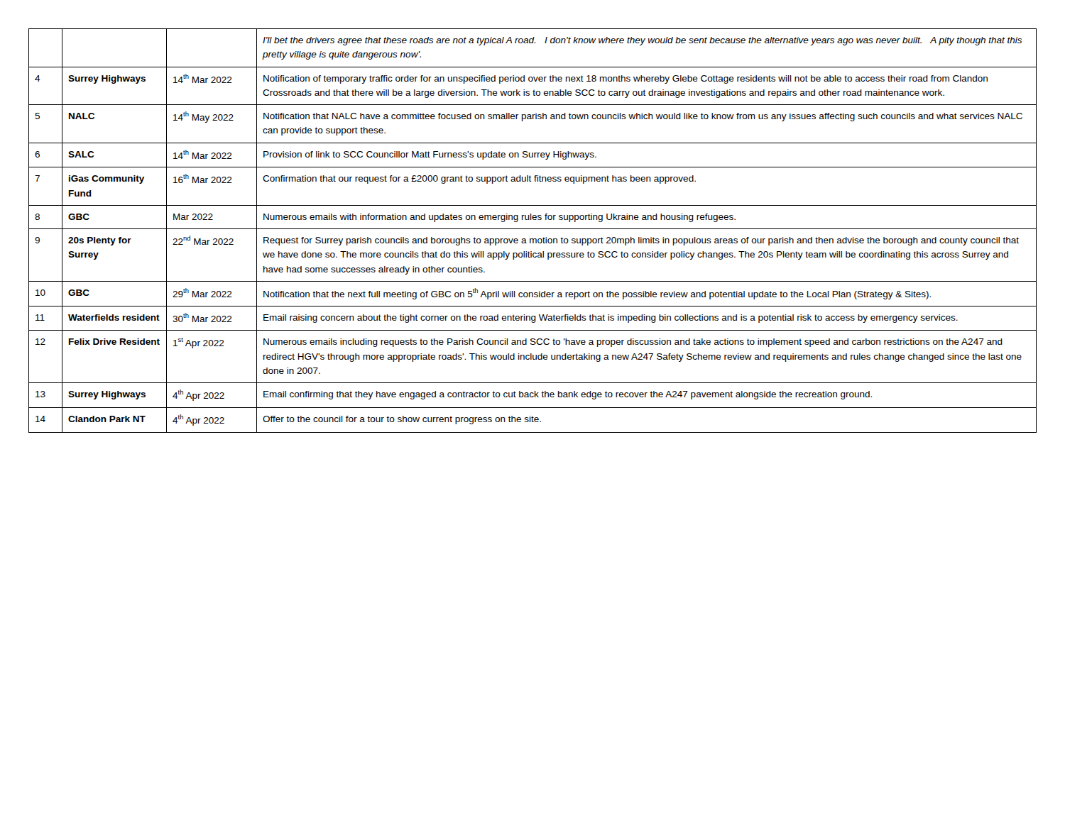| | | | I'll bet the drivers agree that these roads are not a typical A road. I don't know where they would be sent because the alternative years ago was never built. A pity though that this pretty village is quite dangerous now'. |
| 4 | Surrey Highways | 14 th Mar 2022 | Notification of temporary traffic order for an unspecified period over the next 18 months whereby Glebe Cottage residents will not be able to access their road from Clandon Crossroads and that there will be a large diversion. The work is to enable SCC to carry out drainage investigations and repairs and other road maintenance work. |
| 5 | NALC | 14 th May 2022 | Notification that NALC have a committee focused on smaller parish and town councils which would like to know from us any issues affecting such councils and what services NALC can provide to support these. |
| 6 | SALC | 14 th Mar 2022 | Provision of link to SCC Councillor Matt Furness's update on Surrey Highways. |
| 7 | iGas Community Fund | 16 th Mar 2022 | Confirmation that our request for a £2000 grant to support adult fitness equipment has been approved. |
| 8 | GBC | Mar 2022 | Numerous emails with information and updates on emerging rules for supporting Ukraine and housing refugees. |
| 9 | 20s Plenty for Surrey | 22 nd Mar 2022 | Request for Surrey parish councils and boroughs to approve a motion to support 20mph limits in populous areas of our parish and then advise the borough and county council that we have done so. The more councils that do this will apply political pressure to SCC to consider policy changes. The 20s Plenty team will be coordinating this across Surrey and have had some successes already in other counties. |
| 10 | GBC | 29 th Mar 2022 | Notification that the next full meeting of GBC on 5 th April will consider a report on the possible review and potential update to the Local Plan (Strategy & Sites). |
| 11 | Waterfields resident | 30 th Mar 2022 | Email raising concern about the tight corner on the road entering Waterfields that is impeding bin collections and is a potential risk to access by emergency services. |
| 12 | Felix Drive Resident | 1 st Apr 2022 | Numerous emails including requests to the Parish Council and SCC to 'have a proper discussion and take actions to implement speed and carbon restrictions on the A247 and redirect HGV's through more appropriate roads'. This would include undertaking a new A247 Safety Scheme review and requirements and rules change changed since the last one done in 2007. |
| 13 | Surrey Highways | 4 th Apr 2022 | Email confirming that they have engaged a contractor to cut back the bank edge to recover the A247 pavement alongside the recreation ground. |
| 14 | Clandon Park NT | 4 th Apr 2022 | Offer to the council for a tour to show current progress on the site. |